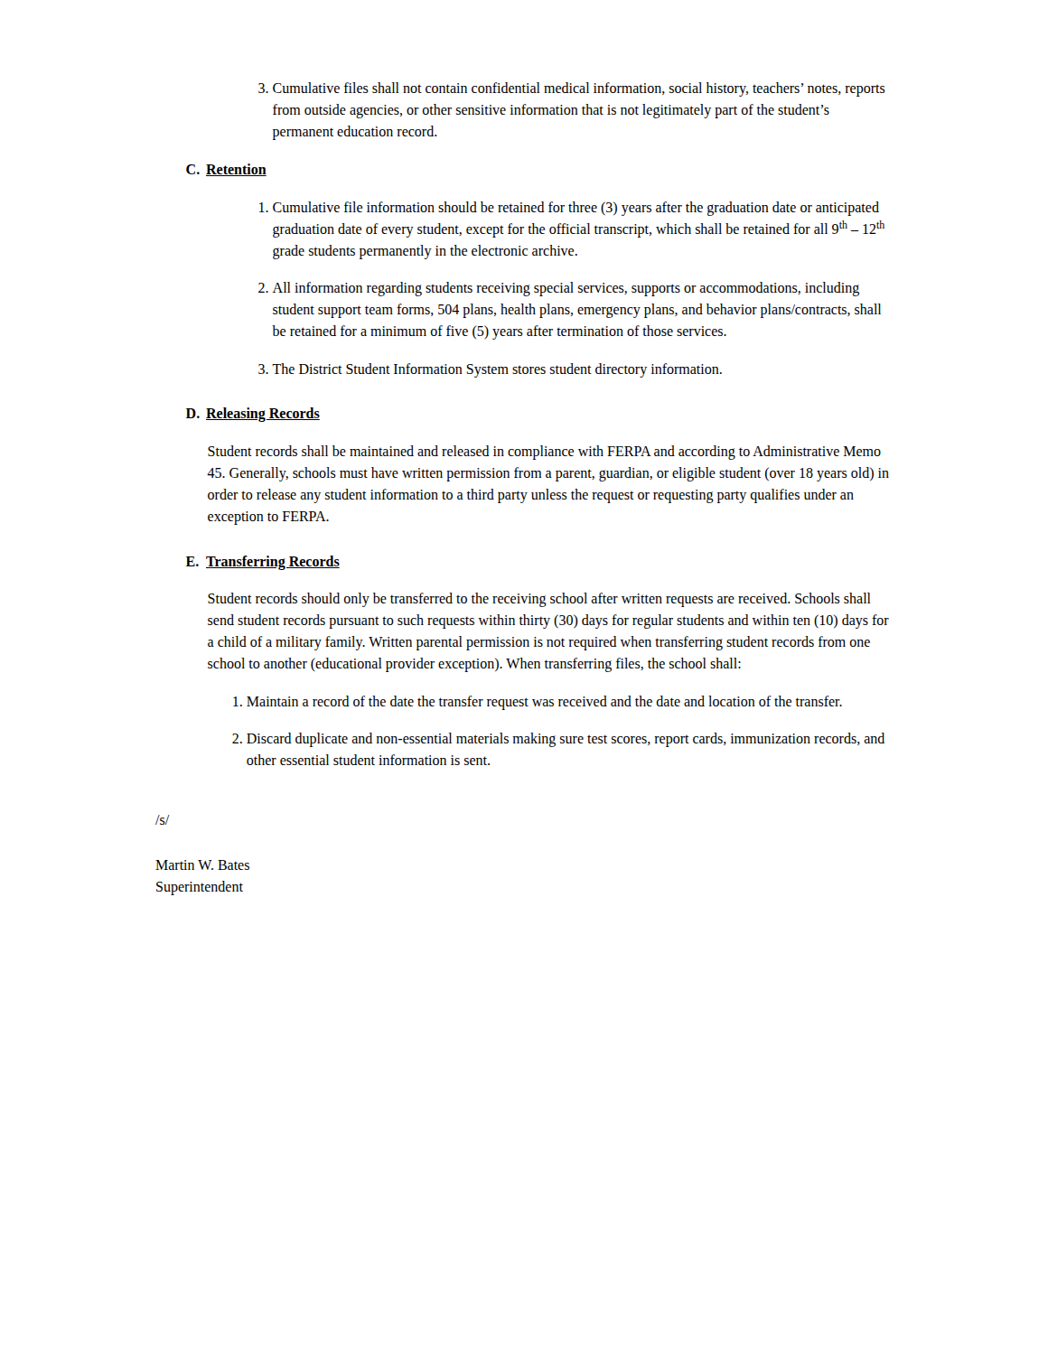Cumulative files shall not contain confidential medical information, social history, teachers’ notes, reports from outside agencies, or other sensitive information that is not legitimately part of the student’s permanent education record.
C. Retention
Cumulative file information should be retained for three (3) years after the graduation date or anticipated graduation date of every student, except for the official transcript, which shall be retained for all 9th – 12th grade students permanently in the electronic archive.
All information regarding students receiving special services, supports or accommodations, including student support team forms, 504 plans, health plans, emergency plans, and behavior plans/contracts, shall be retained for a minimum of five (5) years after termination of those services.
The District Student Information System stores student directory information.
D. Releasing Records
Student records shall be maintained and released in compliance with FERPA and according to Administrative Memo 45. Generally, schools must have written permission from a parent, guardian, or eligible student (over 18 years old) in order to release any student information to a third party unless the request or requesting party qualifies under an exception to FERPA.
E. Transferring Records
Student records should only be transferred to the receiving school after written requests are received. Schools shall send student records pursuant to such requests within thirty (30) days for regular students and within ten (10) days for a child of a military family. Written parental permission is not required when transferring student records from one school to another (educational provider exception). When transferring files, the school shall:
Maintain a record of the date the transfer request was received and the date and location of the transfer.
Discard duplicate and non-essential materials making sure test scores, report cards, immunization records, and other essential student information is sent.
/s/
Martin W. Bates
Superintendent